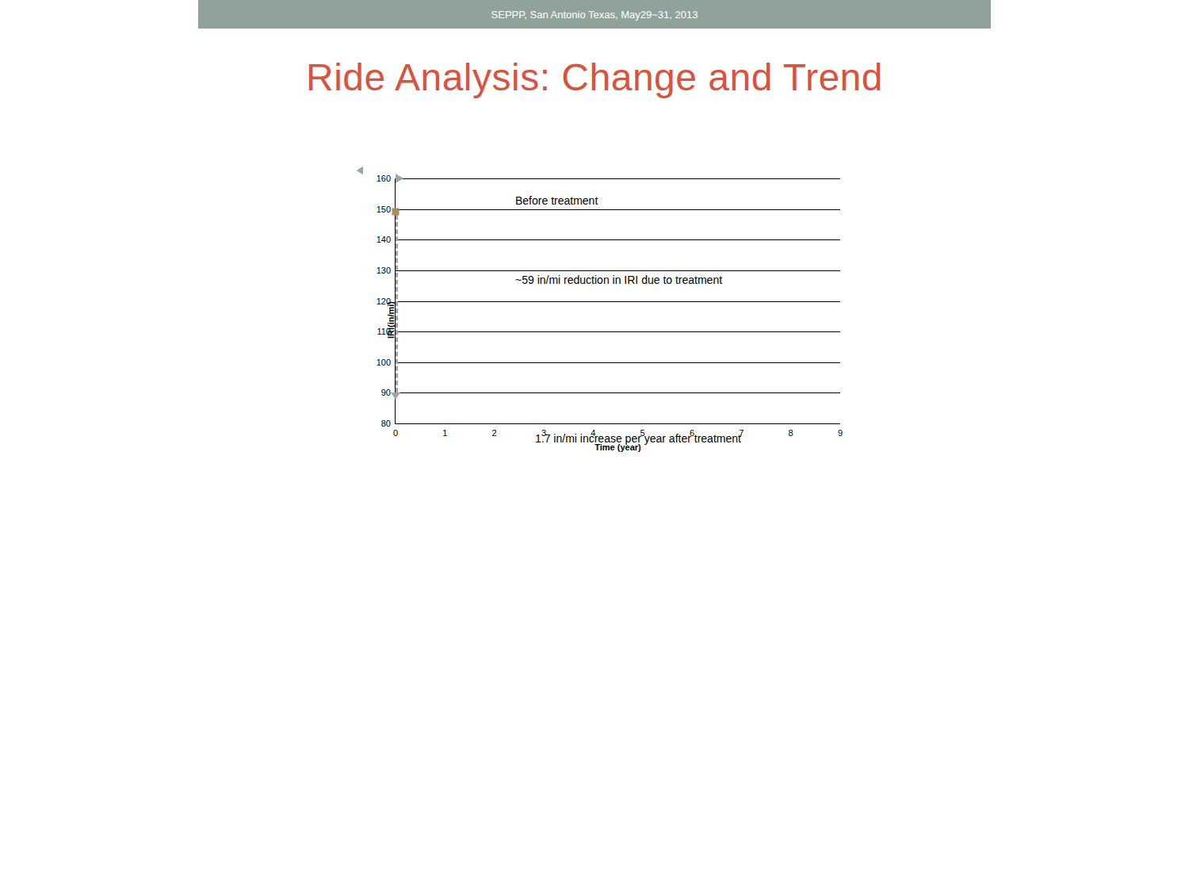SEPPP, San Antonio Texas, May29~31, 2013
Ride Analysis: Change and Trend
160
150
140
130
120
110
100
90
80
0
1
2
3
4
5
6
7
8
9
Time (year)
IRI(in/mi)
Before treatment
~59 in/mi reduction in IRI due to treatment
1.7 in/mi increase per year after treatment